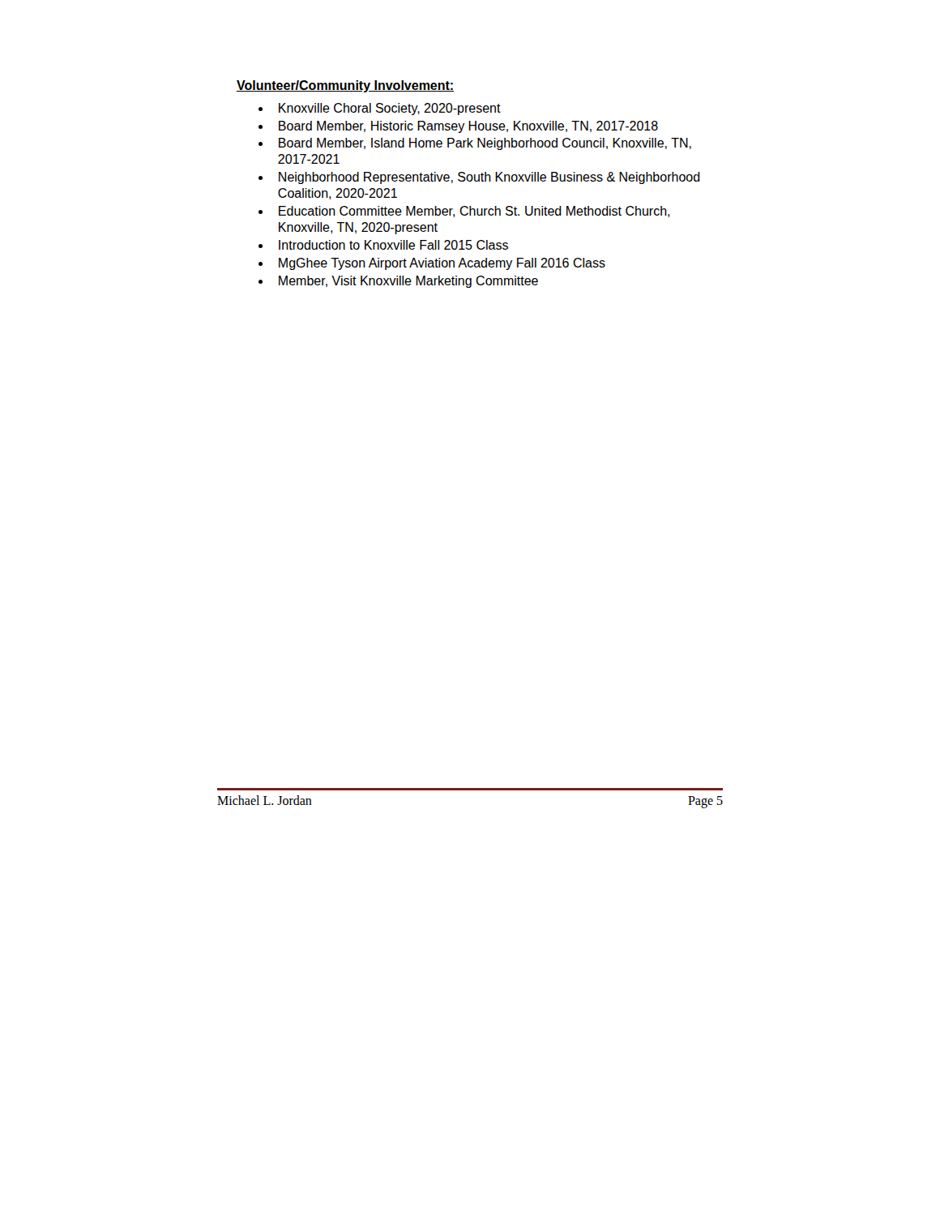Volunteer/Community Involvement:
Knoxville Choral Society, 2020-present
Board Member, Historic Ramsey House, Knoxville, TN, 2017-2018
Board Member, Island Home Park Neighborhood Council, Knoxville, TN, 2017-2021
Neighborhood Representative, South Knoxville Business & Neighborhood Coalition, 2020-2021
Education Committee Member, Church St. United Methodist Church, Knoxville, TN, 2020-present
Introduction to Knoxville Fall 2015 Class
MgGhee Tyson Airport Aviation Academy Fall 2016 Class
Member, Visit Knoxville Marketing Committee
Michael L. Jordan Page 5